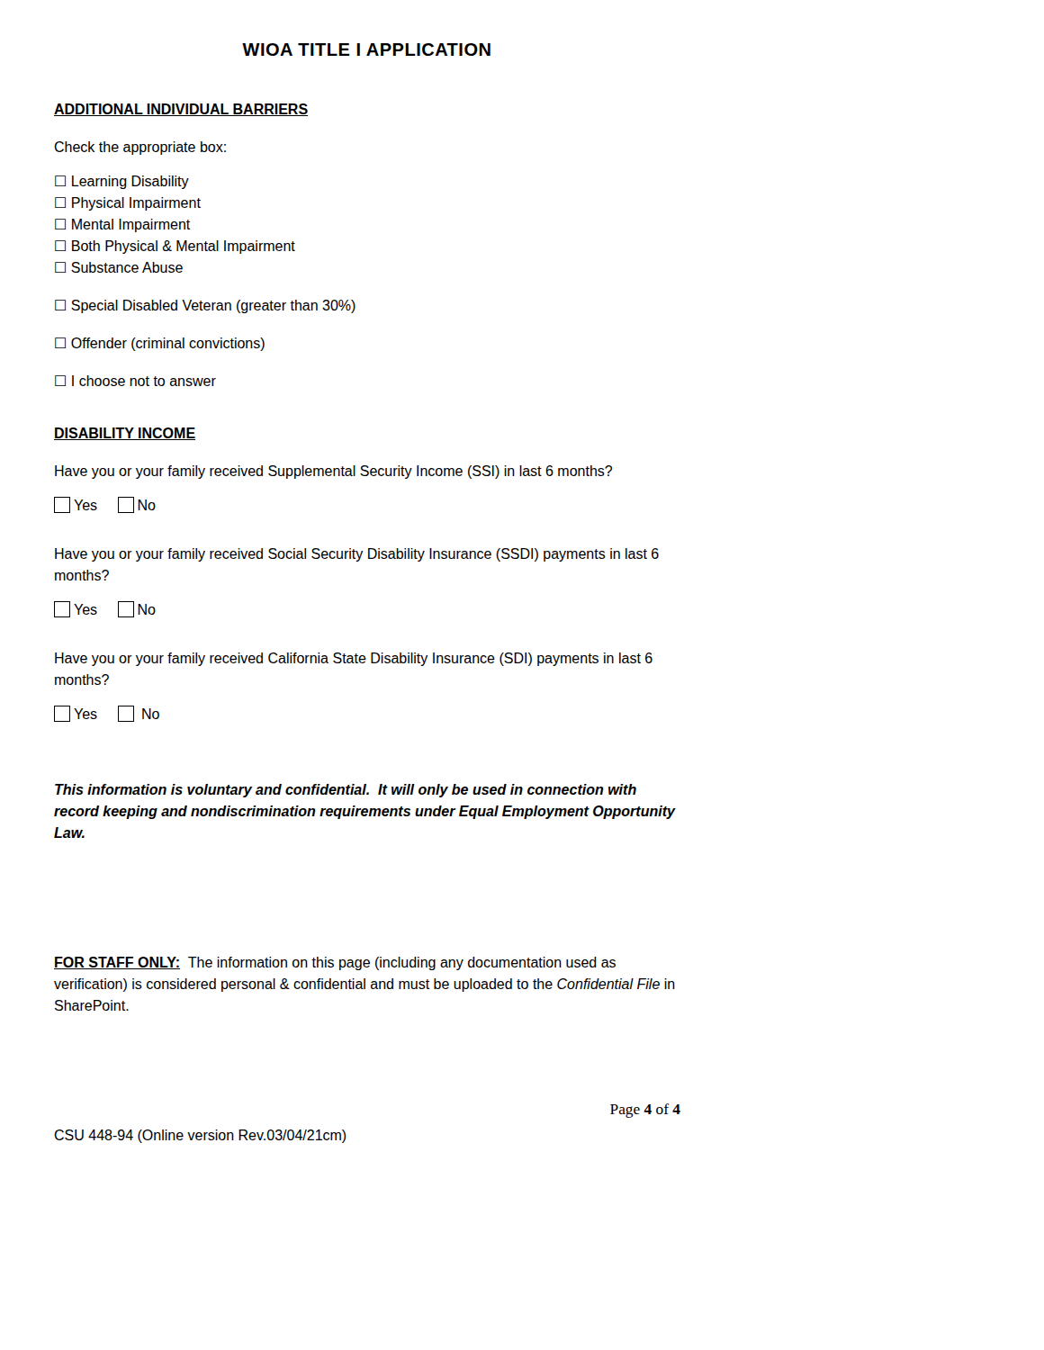WIOA TITLE I APPLICATION
ADDITIONAL INDIVIDUAL BARRIERS
Check the appropriate box:
☐ Learning Disability
☐ Physical Impairment
☐ Mental Impairment
☐ Both Physical & Mental Impairment
☐ Substance Abuse
☐ Special Disabled Veteran (greater than 30%)
☐ Offender (criminal convictions)
☐ I choose not to answer
DISABILITY INCOME
Have you or your family received Supplemental Security Income (SSI) in last 6 months?
Yes No
Have you or your family received Social Security Disability Insurance (SSDI) payments in last 6 months?
Yes No
Have you or your family received California State Disability Insurance (SDI) payments in last 6 months?
Yes No
This information is voluntary and confidential. It will only be used in connection with record keeping and nondiscrimination requirements under Equal Employment Opportunity Law.
FOR STAFF ONLY: The information on this page (including any documentation used as verification) is considered personal & confidential and must be uploaded to the Confidential File in SharePoint.
Page 4 of 4
CSU 448-94 (Online version Rev.03/04/21cm)